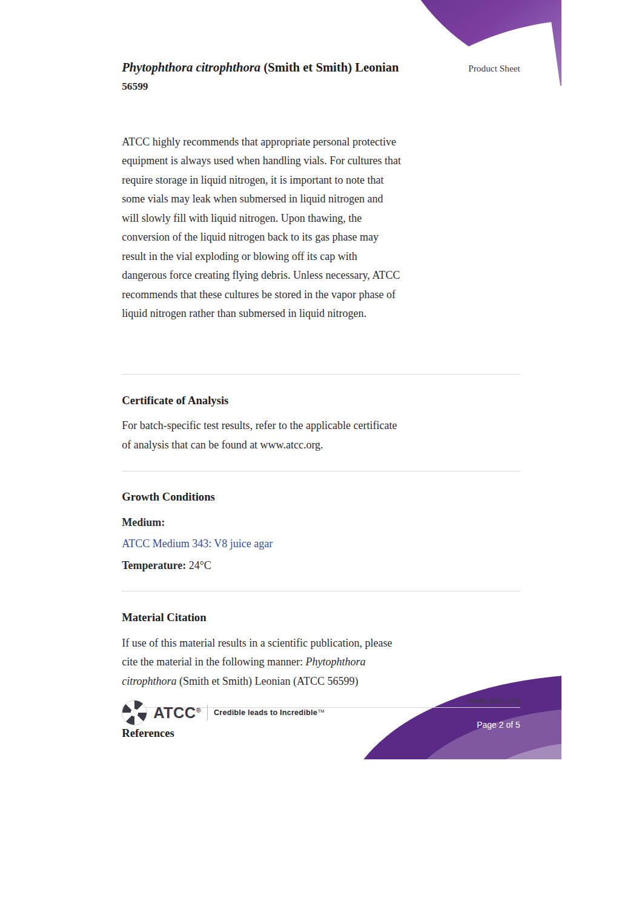Phytophthora citrophthora (Smith et Smith) Leonian
56599
Product Sheet
ATCC highly recommends that appropriate personal protective equipment is always used when handling vials. For cultures that require storage in liquid nitrogen, it is important to note that some vials may leak when submersed in liquid nitrogen and will slowly fill with liquid nitrogen. Upon thawing, the conversion of the liquid nitrogen back to its gas phase may result in the vial exploding or blowing off its cap with dangerous force creating flying debris. Unless necessary, ATCC recommends that these cultures be stored in the vapor phase of liquid nitrogen rather than submersed in liquid nitrogen.
Certificate of Analysis
For batch-specific test results, refer to the applicable certificate of analysis that can be found at www.atcc.org.
Growth Conditions
Medium:
ATCC Medium 343: V8 juice agar
Temperature: 24°C
Material Citation
If use of this material results in a scientific publication, please cite the material in the following manner: Phytophthora citrophthora (Smith et Smith) Leonian (ATCC 56599)
References
ATCC®
Credible leads to Incredible™
www.atcc.org
Page 2 of 5